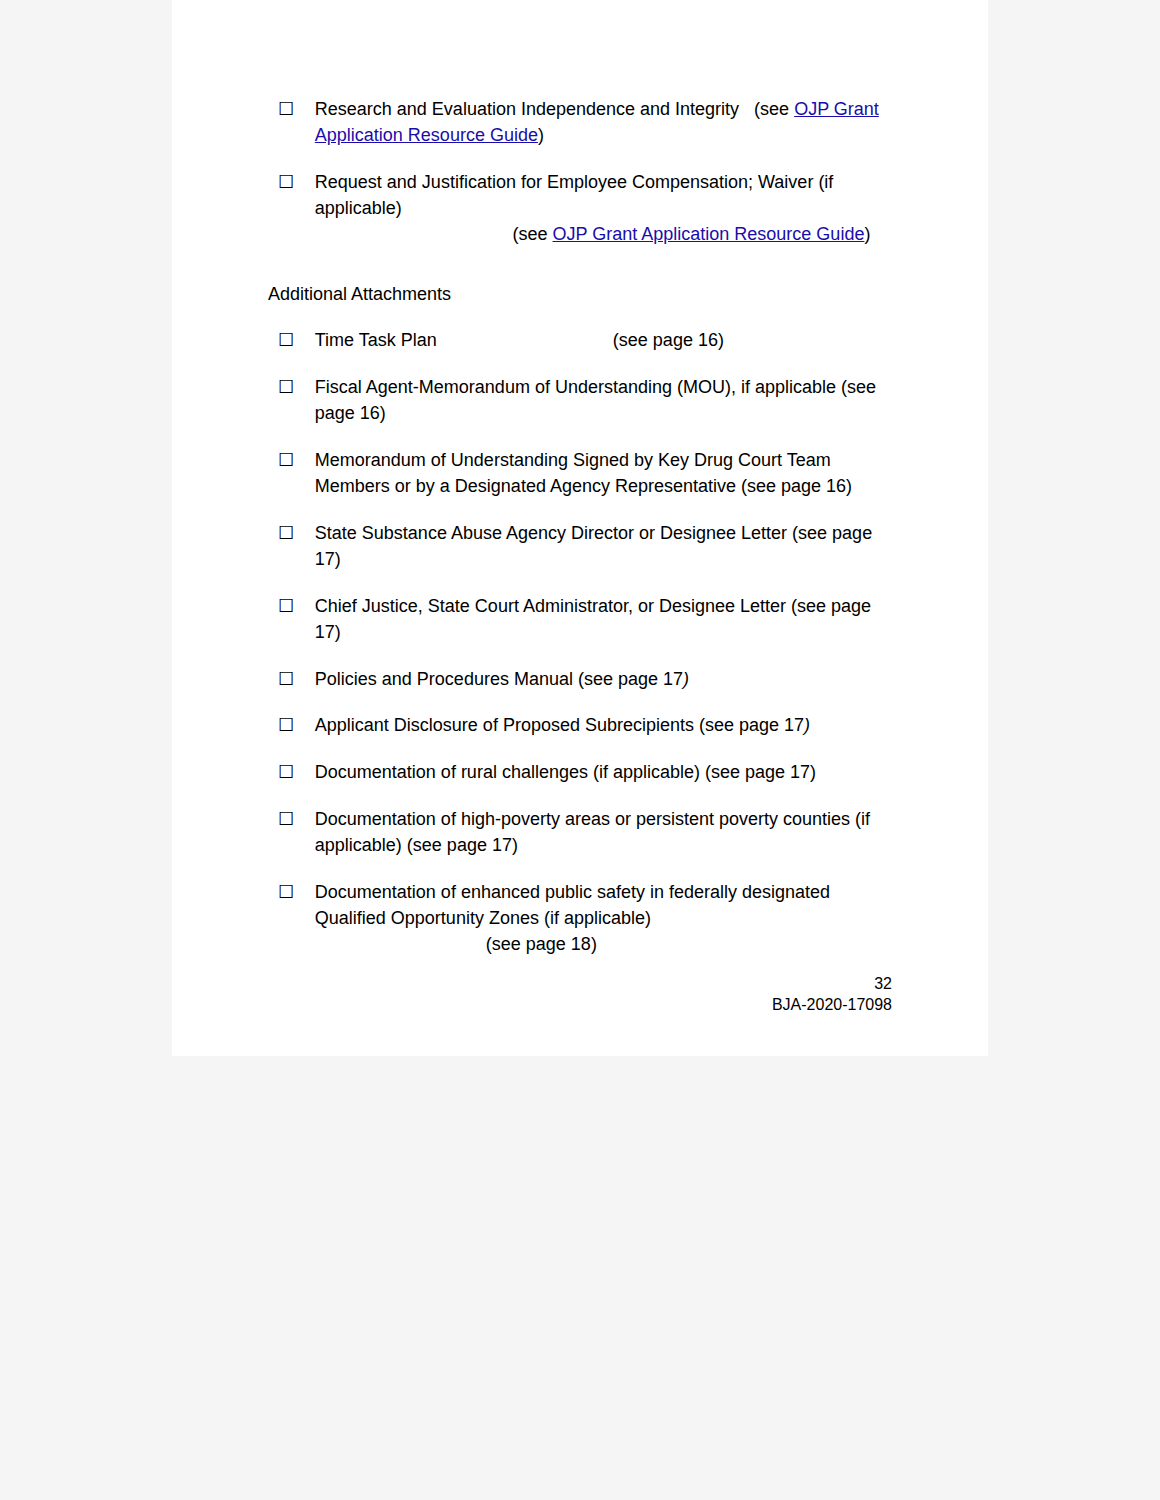Research and Evaluation Independence and Integrity (see OJP Grant Application Resource Guide)
Request and Justification for Employee Compensation; Waiver (if applicable) (see OJP Grant Application Resource Guide)
Additional Attachments
Time Task Plan (see page 16)
Fiscal Agent-Memorandum of Understanding (MOU), if applicable (see page 16)
Memorandum of Understanding Signed by Key Drug Court Team Members or by a Designated Agency Representative (see page 16)
State Substance Abuse Agency Director or Designee Letter (see page 17)
Chief Justice, State Court Administrator, or Designee Letter (see page 17)
Policies and Procedures Manual (see page 17)
Applicant Disclosure of Proposed Subrecipients (see page 17)
Documentation of rural challenges (if applicable) (see page 17)
Documentation of high-poverty areas or persistent poverty counties (if applicable) (see page 17)
Documentation of enhanced public safety in federally designated Qualified Opportunity Zones (if applicable) (see page 18)
32
BJA-2020-17098